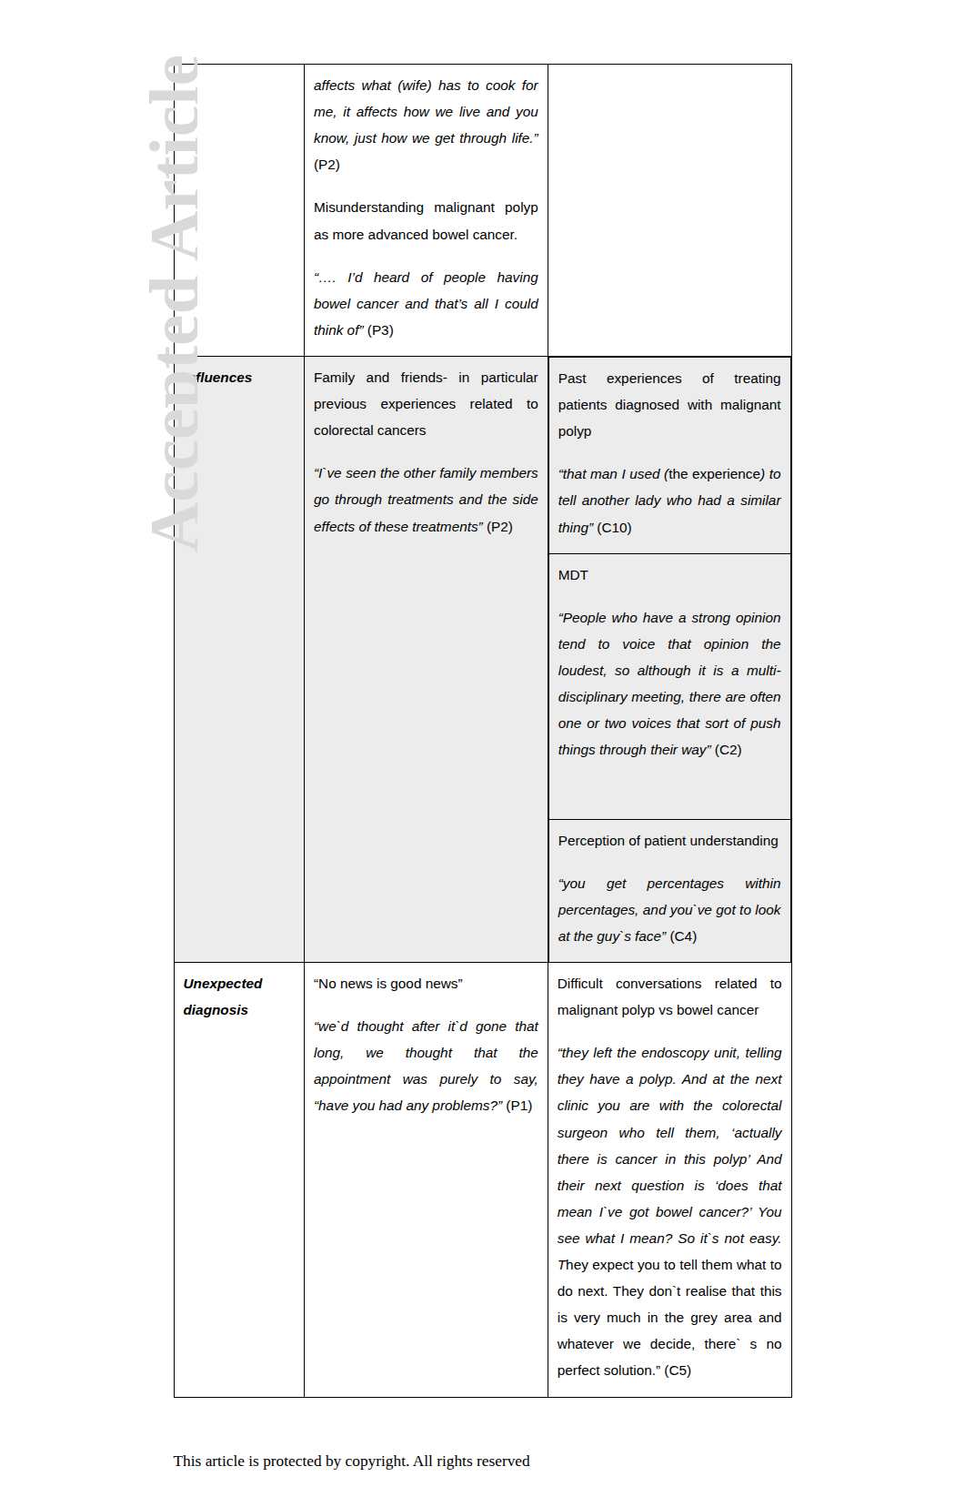Accepted Article
| | affects what (wife) has to cook for me, it affects how we live and you know, just how we get through life.” (P2) Misunderstanding malignant polyp as more advanced bowel cancer. “…. I’d heard of people having bowel cancer and that’s all I could think of” (P3) | |
| Influences | Family and friends- in particular previous experiences related to colorectal cancers “I`ve seen the other family members go through treatments and the side effects of these treatments” (P2) | / Past experiences of treating patients diagnosed with malignant polyp “that man I used ( the experience ) to tell another lady who had a similar thing” (C10) / / MDT “People who have a strong opinion tend to voice that opinion the loudest, so although it is a multi-disciplinary meeting, there are often one or two voices that sort of push things through their way” (C2) / / Perception of patient understanding “you get percentages within percentages, and you`ve got to look at the guy`s face” (C4) / |
| Unexpected diagnosis | “No news is good news” “we`d thought after it`d gone that long, we thought that the appointment was purely to say, “have you had any problems?” (P1) | Difficult conversations related to malignant polyp vs bowel cancer “they left the endoscopy unit, telling they have a polyp. And at the next clinic you are with the colorectal surgeon who tell them, ‘actually there is cancer in this polyp’ And their next question is ‘does that mean I`ve got bowel cancer?’ You see what I mean? So it`s not easy. T hey expect you to tell them what to do next. They don`t realise that this is very much in the grey area and whatever we decide, there` s no perfect solution.” (C5) |
This article is protected by copyright. All rights reserved